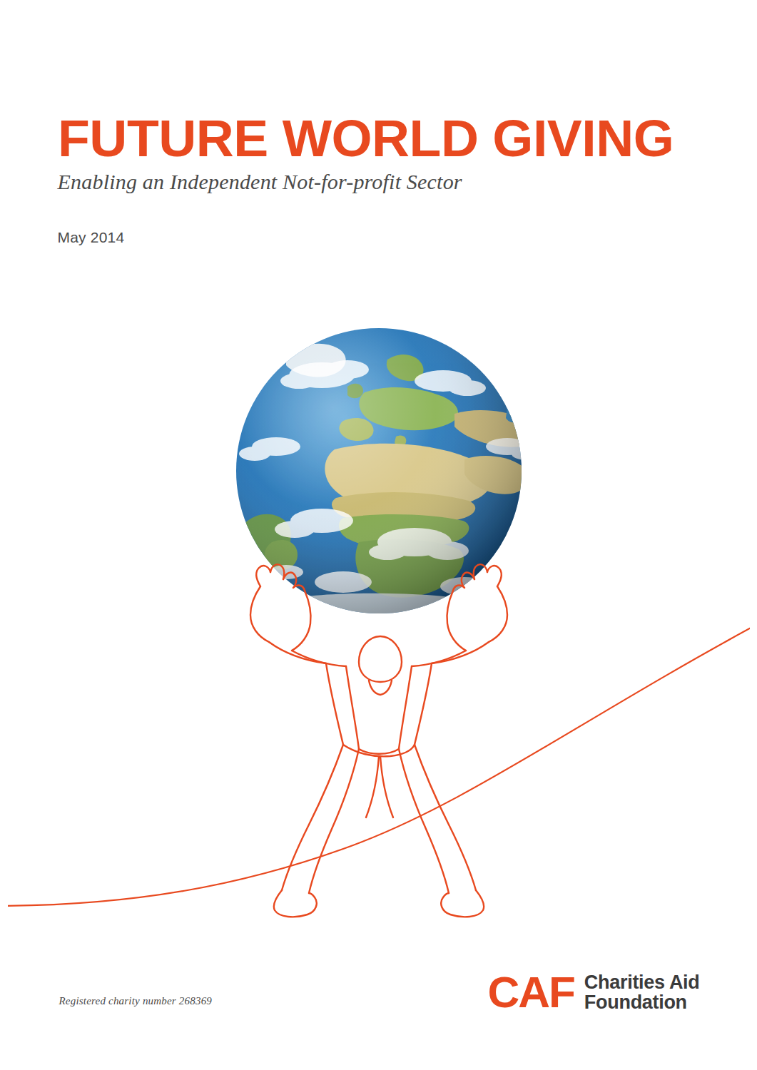Future World Giving
Enabling an Independent Not-for-profit Sector
May 2014
Registered charity number 268369
CAF
Charities Aid
Foundation